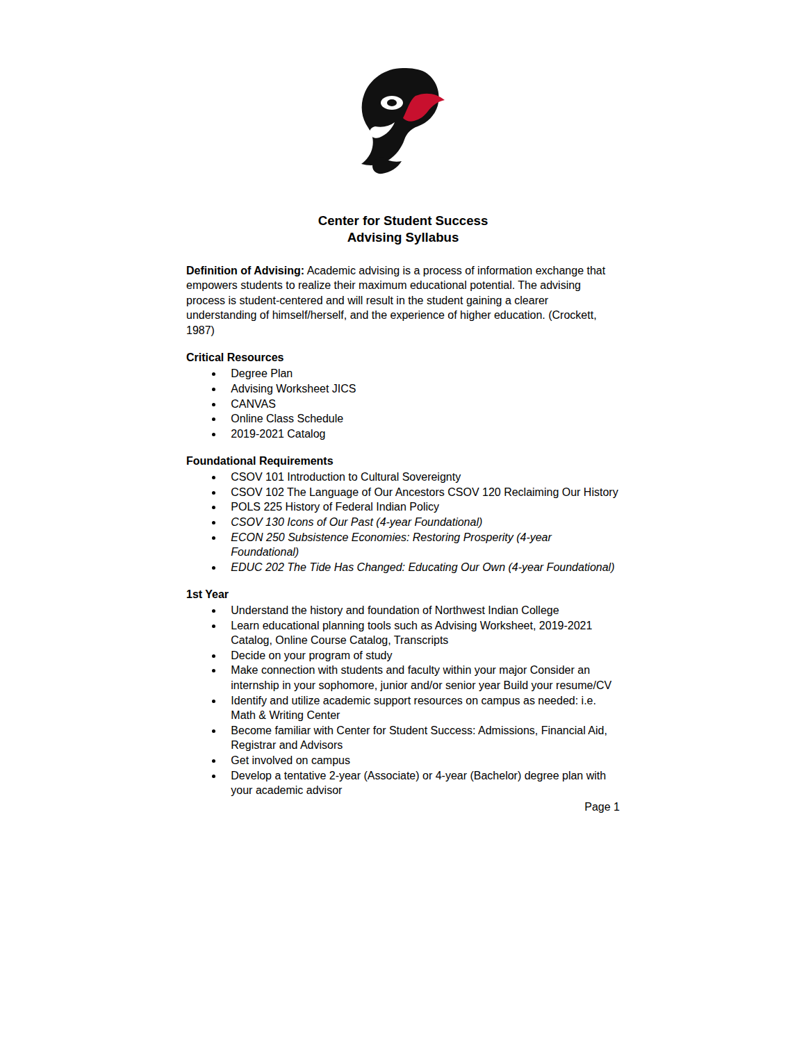Center for Student SuccessAdvising Syllabus
Definition of Advising: Academic advising is a process of information exchange that empowers students to realize their maximum educational potential. The advising process is student-centered and will result in the student gaining a clearer understanding of himself/herself, and the experience of higher education. (Crockett, 1987)
Critical Resources
Degree Plan
Advising Worksheet JICS
CANVAS
Online Class Schedule
2019-2021 Catalog
Foundational Requirements
CSOV 101 Introduction to Cultural Sovereignty
CSOV 102 The Language of Our Ancestors CSOV 120 Reclaiming Our History
POLS 225 History of Federal Indian Policy
CSOV 130 Icons of Our Past (4-year Foundational)
ECON 250 Subsistence Economies: Restoring Prosperity (4-year Foundational)
EDUC 202 The Tide Has Changed: Educating Our Own (4-year Foundational)
1st Year
Understand the history and foundation of Northwest Indian College
Learn educational planning tools such as Advising Worksheet, 2019-2021 Catalog, Online Course Catalog, Transcripts
Decide on your program of study
Make connection with students and faculty within your major Consider an internship in your sophomore, junior and/or senior year Build your resume/CV
Identify and utilize academic support resources on campus as needed: i.e. Math & Writing Center
Become familiar with Center for Student Success: Admissions, Financial Aid, Registrar and Advisors
Get involved on campus
Develop a tentative 2-year (Associate) or 4-year (Bachelor) degree plan with your academic advisor
Page 1